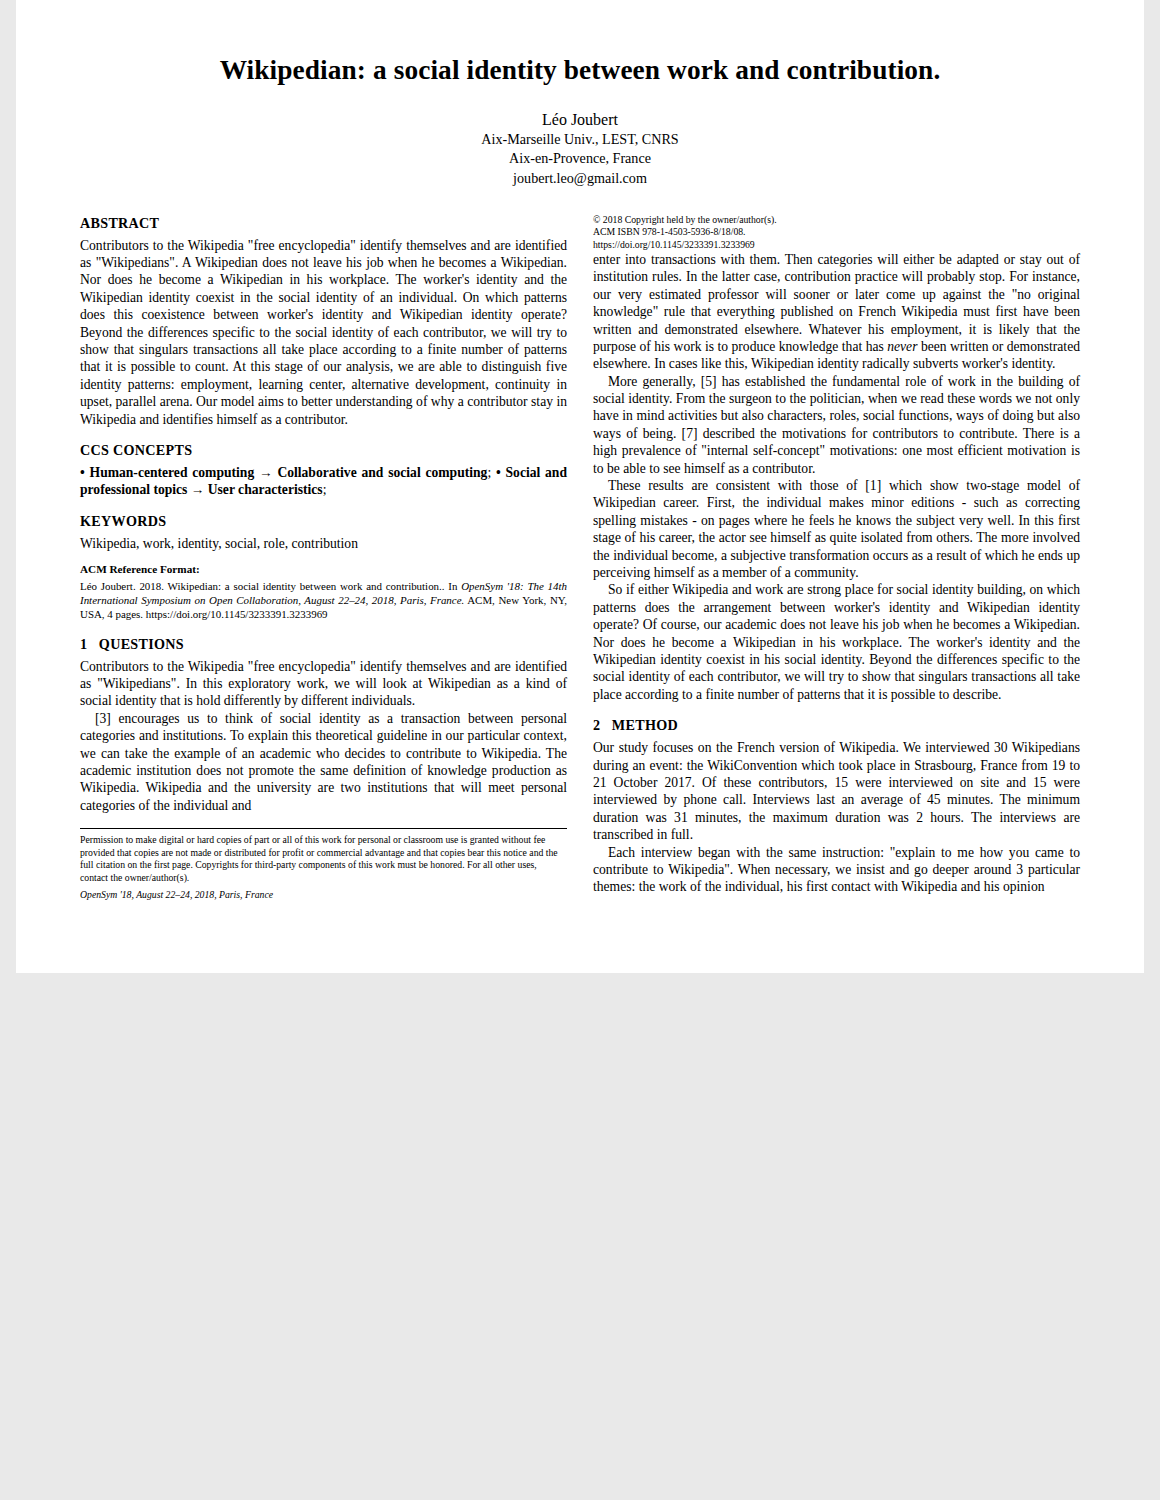Wikipedian: a social identity between work and contribution.
Léo Joubert
Aix-Marseille Univ., LEST, CNRS
Aix-en-Provence, France
joubert.leo@gmail.com
ABSTRACT
Contributors to the Wikipedia "free encyclopedia" identify themselves and are identified as "Wikipedians". A Wikipedian does not leave his job when he becomes a Wikipedian. Nor does he become a Wikipedian in his workplace. The worker's identity and the Wikipedian identity coexist in the social identity of an individual. On which patterns does this coexistence between worker's identity and Wikipedian identity operate? Beyond the differences specific to the social identity of each contributor, we will try to show that singulars transactions all take place according to a finite number of patterns that it is possible to count. At this stage of our analysis, we are able to distinguish five identity patterns: employment, learning center, alternative development, continuity in upset, parallel arena. Our model aims to better understanding of why a contributor stay in Wikipedia and identifies himself as a contributor.
CCS CONCEPTS
• Human-centered computing → Collaborative and social computing; • Social and professional topics → User characteristics;
KEYWORDS
Wikipedia, work, identity, social, role, contribution
ACM Reference Format:
Léo Joubert. 2018. Wikipedian: a social identity between work and contribution.. In OpenSym '18: The 14th International Symposium on Open Collaboration, August 22–24, 2018, Paris, France. ACM, New York, NY, USA, 4 pages. https://doi.org/10.1145/3233391.3233969
1 QUESTIONS
Contributors to the Wikipedia "free encyclopedia" identify themselves and are identified as "Wikipedians". In this exploratory work, we will look at Wikipedian as a kind of social identity that is hold differently by different individuals.
[3] encourages us to think of social identity as a transaction between personal categories and institutions. To explain this theoretical guideline in our particular context, we can take the example of an academic who decides to contribute to Wikipedia. The academic institution does not promote the same definition of knowledge production as Wikipedia. Wikipedia and the university are two institutions that will meet personal categories of the individual and
Permission to make digital or hard copies of part or all of this work for personal or classroom use is granted without fee provided that copies are not made or distributed for profit or commercial advantage and that copies bear this notice and the full citation on the first page. Copyrights for third-party components of this work must be honored. For all other uses, contact the owner/author(s).
OpenSym '18, August 22–24, 2018, Paris, France
© 2018 Copyright held by the owner/author(s).
ACM ISBN 978-1-4503-5936-8/18/08.
https://doi.org/10.1145/3233391.3233969
enter into transactions with them. Then categories will either be adapted or stay out of institution rules. In the latter case, contribution practice will probably stop. For instance, our very estimated professor will sooner or later come up against the "no original knowledge" rule that everything published on French Wikipedia must first have been written and demonstrated elsewhere. Whatever his employment, it is likely that the purpose of his work is to produce knowledge that has never been written or demonstrated elsewhere. In cases like this, Wikipedian identity radically subverts worker's identity.
More generally, [5] has established the fundamental role of work in the building of social identity. From the surgeon to the politician, when we read these words we not only have in mind activities but also characters, roles, social functions, ways of doing but also ways of being. [7] described the motivations for contributors to contribute. There is a high prevalence of "internal self-concept" motivations: one most efficient motivation is to be able to see himself as a contributor.
These results are consistent with those of [1] which show two-stage model of Wikipedian career. First, the individual makes minor editions - such as correcting spelling mistakes - on pages where he feels he knows the subject very well. In this first stage of his career, the actor see himself as quite isolated from others. The more involved the individual become, a subjective transformation occurs as a result of which he ends up perceiving himself as a member of a community.
So if either Wikipedia and work are strong place for social identity building, on which patterns does the arrangement between worker's identity and Wikipedian identity operate? Of course, our academic does not leave his job when he becomes a Wikipedian. Nor does he become a Wikipedian in his workplace. The worker's identity and the Wikipedian identity coexist in his social identity. Beyond the differences specific to the social identity of each contributor, we will try to show that singulars transactions all take place according to a finite number of patterns that it is possible to describe.
2 METHOD
Our study focuses on the French version of Wikipedia. We interviewed 30 Wikipedians during an event: the WikiConvention which took place in Strasbourg, France from 19 to 21 October 2017. Of these contributors, 15 were interviewed on site and 15 were interviewed by phone call. Interviews last an average of 45 minutes. The minimum duration was 31 minutes, the maximum duration was 2 hours. The interviews are transcribed in full.
Each interview began with the same instruction: "explain to me how you came to contribute to Wikipedia". When necessary, we insist and go deeper around 3 particular themes: the work of the individual, his first contact with Wikipedia and his opinion